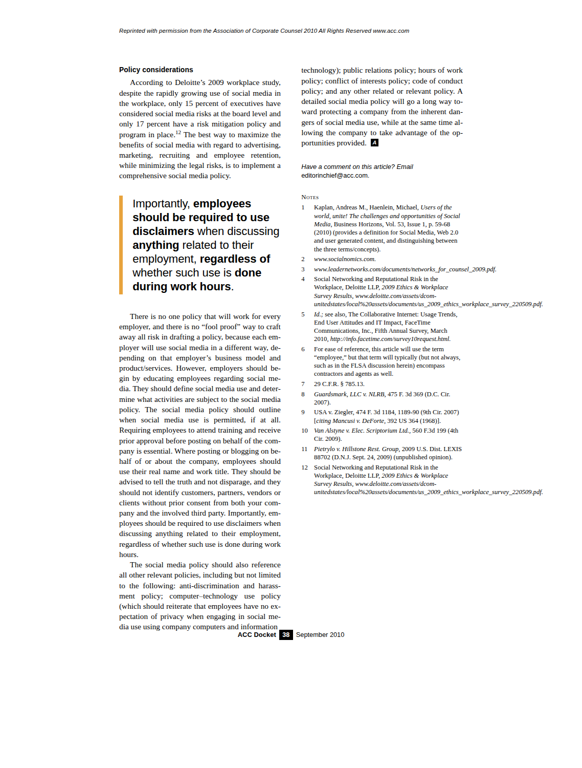Reprinted with permission from the Association of Corporate Counsel 2010 All Rights Reserved www.acc.com
Policy considerations
According to Deloitte’s 2009 workplace study, despite the rapidly growing use of social media in the workplace, only 15 percent of executives have considered social media risks at the board level and only 17 percent have a risk mitigation policy and program in place.12 The best way to maximize the benefits of social media with regard to advertising, marketing, recruiting and employee retention, while minimizing the legal risks, is to implement a comprehensive social media policy.
Importantly, employees should be required to use disclaimers when discussing anything related to their employment, regardless of whether such use is done during work hours.
There is no one policy that will work for every employer, and there is no “fool proof” way to craft away all risk in drafting a policy, because each employer will use social media in a different way, depending on that employer’s business model and product/services. However, employers should begin by educating employees regarding social media. They should define social media use and determine what activities are subject to the social media policy. The social media policy should outline when social media use is permitted, if at all. Requiring employees to attend training and receive prior approval before posting on behalf of the company is essential. Where posting or blogging on behalf of or about the company, employees should use their real name and work title. They should be advised to tell the truth and not disparage, and they should not identify customers, partners, vendors or clients without prior consent from both your company and the involved third party. Importantly, employees should be required to use disclaimers when discussing anything related to their employment, regardless of whether such use is done during work hours.
The social media policy should also reference all other relevant policies, including but not limited to the following: anti-discrimination and harassment policy; computer–technology use policy (which should reiterate that employees have no expectation of privacy when engaging in social media use using company computers and information
technology); public relations policy; hours of work policy; conflict of interests policy; code of conduct policy; and any other related or relevant policy. A detailed social media policy will go a long way toward protecting a company from the inherent dangers of social media use, while at the same time allowing the company to take advantage of the opportunities provided.
Have a comment on this article? Email editorinchief@acc.com.
Notes
1 Kaplan, Andreas M., Haenlein, Michael, Users of the world, unite! The challenges and opportunities of Social Media, Business Horizons, Vol. 53, Issue 1, p. 59-68 (2010) (provides a definition for Social Media, Web 2.0 and user generated content, and distinguishing between the three terms/concepts).
2 www.socialnomics.com.
3 www.leadernetworks.com/documents/networks_for_counsel_2009.pdf.
4 Social Networking and Reputational Risk in the Workplace, Deloitte LLP, 2009 Ethics & Workplace Survey Results, www.deloitte.com/assets/dcom-unitedstates/local%20assets/documents/us_2009_ethics_workplace_survey_220509.pdf.
5 Id.; see also, The Collaborative Internet: Usage Trends, End User Attitudes and IT Impact, FaceTime Communications, Inc., Fifth Annual Survey, March 2010, http://info.facetime.com/survey10request.html.
6 For ease of reference, this article will use the term “employee,” but that term will typically (but not always, such as in the FLSA discussion herein) encompass contractors and agents as well.
729 C.F.R. § 785.13.
8 Guardsmark, LLC v. NLRB, 475 F. 3d 369 (D.C. Cir. 2007).
9 USA v. Ziegler, 474 F. 3d 1184, 1189-90 (9th Cir. 2007) [citing Mancusi v. DeForte, 392 US 364 (1968)].
10 Van Alstyne v. Elec. Scriptorium Ltd., 560 F.3d 199 (4th Cir. 2009).
11 Pietrylo v. Hillstone Rest. Group, 2009 U.S. Dist. LEXIS 88702 (D.N.J. Sept. 24, 2009) (unpublished opinion).
12 Social Networking and Reputational Risk in the Workplace, Deloitte LLP, 2009 Ethics & Workplace Survey Results, www.deloitte.com/assets/dcom-unitedstates/local%20assets/documents/us_2009_ethics_workplace_survey_220509.pdf.
ACC Docket 38 September 2010